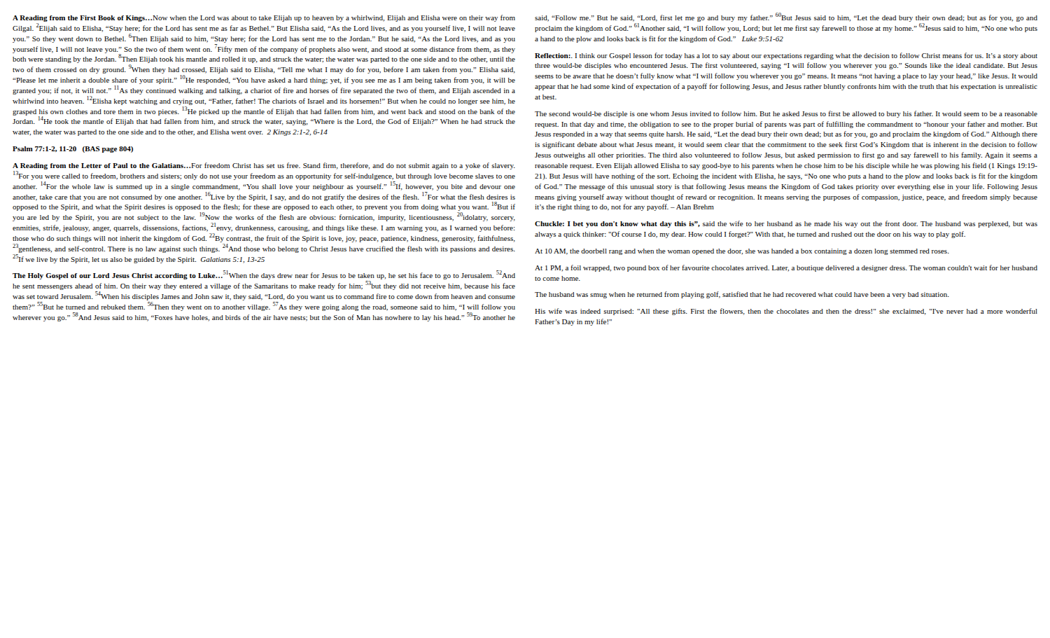A Reading from the First Book of Kings…Now when the Lord was about to take Elijah up to heaven by a whirlwind, Elijah and Elisha were on their way from Gilgal. 2Elijah said to Elisha, “Stay here; for the Lord has sent me as far as Bethel.” But Elisha said, “As the Lord lives, and as you yourself live, I will not leave you.” So they went down to Bethel. 6Then Elijah said to him, “Stay here; for the Lord has sent me to the Jordan.” But he said, “As the Lord lives, and as you yourself live, I will not leave you.” So the two of them went on. 7Fifty men of the company of prophets also went, and stood at some distance from them, as they both were standing by the Jordan. 8Then Elijah took his mantle and rolled it up, and struck the water; the water was parted to the one side and to the other, until the two of them crossed on dry ground. 9When they had crossed, Elijah said to Elisha, “Tell me what I may do for you, before I am taken from you.” Elisha said, “Please let me inherit a double share of your spirit.” 10He responded, “You have asked a hard thing; yet, if you see me as I am being taken from you, it will be granted you; if not, it will not.” 11As they continued walking and talking, a chariot of fire and horses of fire separated the two of them, and Elijah ascended in a whirlwind into heaven. 12Elisha kept watching and crying out, “Father, father! The chariots of Israel and its horsemen!” But when he could no longer see him, he grasped his own clothes and tore them in two pieces. 13He picked up the mantle of Elijah that had fallen from him, and went back and stood on the bank of the Jordan. 14He took the mantle of Elijah that had fallen from him, and struck the water, saying, “Where is the Lord, the God of Elijah?” When he had struck the water, the water was parted to the one side and to the other, and Elisha went over. 2 Kings 2:1-2, 6-14
Psalm 77:1-2, 11-20 (BAS page 804)
A Reading from the Letter of Paul to the Galatians…For freedom Christ has set us free. Stand firm, therefore, and do not submit again to a yoke of slavery. 13For you were called to freedom, brothers and sisters; only do not use your freedom as an opportunity for self-indulgence, but through love become slaves to one another. 14For the whole law is summed up in a single commandment, “You shall love your neighbour as yourself.” 15If, however, you bite and devour one another, take care that you are not consumed by one another. 16Live by the Spirit, I say, and do not gratify the desires of the flesh. 17For what the flesh desires is opposed to the Spirit, and what the Spirit desires is opposed to the flesh; for these are opposed to each other, to prevent you from doing what you want. 18But if you are led by the Spirit, you are not subject to the law. 19Now the works of the flesh are obvious: fornication, impurity, licentiousness, 20idolatry, sorcery, enmities, strife, jealousy, anger, quarrels, dissensions, factions, 21envy, drunkenness, carousing, and things like these. I am warning you, as I warned you before: those who do such things will not inherit the kingdom of God. 22By contrast, the fruit of the Spirit is love, joy, peace, patience, kindness, generosity, faithfulness, 23gentleness, and self-control. There is no law against such things. 24And those who belong to Christ Jesus have crucified the flesh with its passions and desires. 25If we live by the Spirit, let us also be guided by the Spirit. Galatians 5:1, 13-25
The Holy Gospel of our Lord Jesus Christ according to Luke…51When the days drew near for Jesus to be taken up, he set his face to go to Jerusalem. 52And he sent messengers ahead of him. On their way they entered a village of the Samaritans to make ready for him; 53but they did not receive him, because his face was set toward Jerusalem. 54When his disciples James and John saw it, they said, “Lord, do you want us to command fire to come down from heaven and consume them?” 55But he turned and rebuked them. 56Then they went on to another village. 57As they were going along the road, someone said to him, “I will follow you wherever you go.” 58And Jesus said to him, “Foxes have holes, and birds of the air have nests; but the Son of Man has nowhere to lay his head.” 59To another he said, “Follow me.” But he said, “Lord, first let me go and bury my father.” 60But Jesus said to him, “Let the dead bury their own dead; but as for you, go and proclaim the kingdom of God.” 61Another said, “I will follow you, Lord; but let me first say farewell to those at my home.” 62Jesus said to him, “No one who puts a hand to the plow and looks back is fit for the kingdom of God.” Luke 9:51-62
Reflection:. I think our Gospel lesson for today has a lot to say about our expectations regarding what the decision to follow Christ means for us. It’s a story about three would-be disciples who encountered Jesus. The first volunteered, saying “I will follow you wherever you go.” Sounds like the ideal candidate. But Jesus seems to be aware that he doesn’t fully know what “I will follow you wherever you go” means. It means “not having a place to lay your head,” like Jesus. It would appear that he had some kind of expectation of a payoff for following Jesus, and Jesus rather bluntly confronts him with the truth that his expectation is unrealistic at best.
The second would-be disciple is one whom Jesus invited to follow him. But he asked Jesus to first be allowed to bury his father. It would seem to be a reasonable request. In that day and time, the obligation to see to the proper burial of parents was part of fulfilling the commandment to “honour your father and mother. But Jesus responded in a way that seems quite harsh. He said, “Let the dead bury their own dead; but as for you, go and proclaim the kingdom of God.” Although there is significant debate about what Jesus meant, it would seem clear that the commitment to the seek first God’s Kingdom that is inherent in the decision to follow Jesus outweighs all other priorities. The third also volunteered to follow Jesus, but asked permission to first go and say farewell to his family. Again it seems a reasonable request. Even Elijah allowed Elisha to say good-bye to his parents when he chose him to be his disciple while he was plowing his field (1 Kings 19:19-21). But Jesus will have nothing of the sort. Echoing the incident with Elisha, he says, “No one who puts a hand to the plow and looks back is fit for the kingdom of God.” The message of this unusual story is that following Jesus means the Kingdom of God takes priority over everything else in your life. Following Jesus means giving yourself away without thought of reward or recognition. It means serving the purposes of compassion, justice, peace, and freedom simply because it’s the right thing to do, not for any payoff. – Alan Brehm
Chuckle: I bet you don't know what day this is”, said the wife to her husband as he made his way out the front door. The husband was perplexed, but was always a quick thinker: "Of course I do, my dear. How could I forget?" With that, he turned and rushed out the door on his way to play golf.
At 10 AM, the doorbell rang and when the woman opened the door, she was handed a box containing a dozen long stemmed red roses.
At 1 PM, a foil wrapped, two pound box of her favourite chocolates arrived. Later, a boutique delivered a designer dress. The woman couldn't wait for her husband to come home.
The husband was smug when he returned from playing golf, satisfied that he had recovered what could have been a very bad situation.
His wife was indeed surprised: "All these gifts. First the flowers, then the chocolates and then the dress!" she exclaimed, "I've never had a more wonderful Father’s Day in my life!"